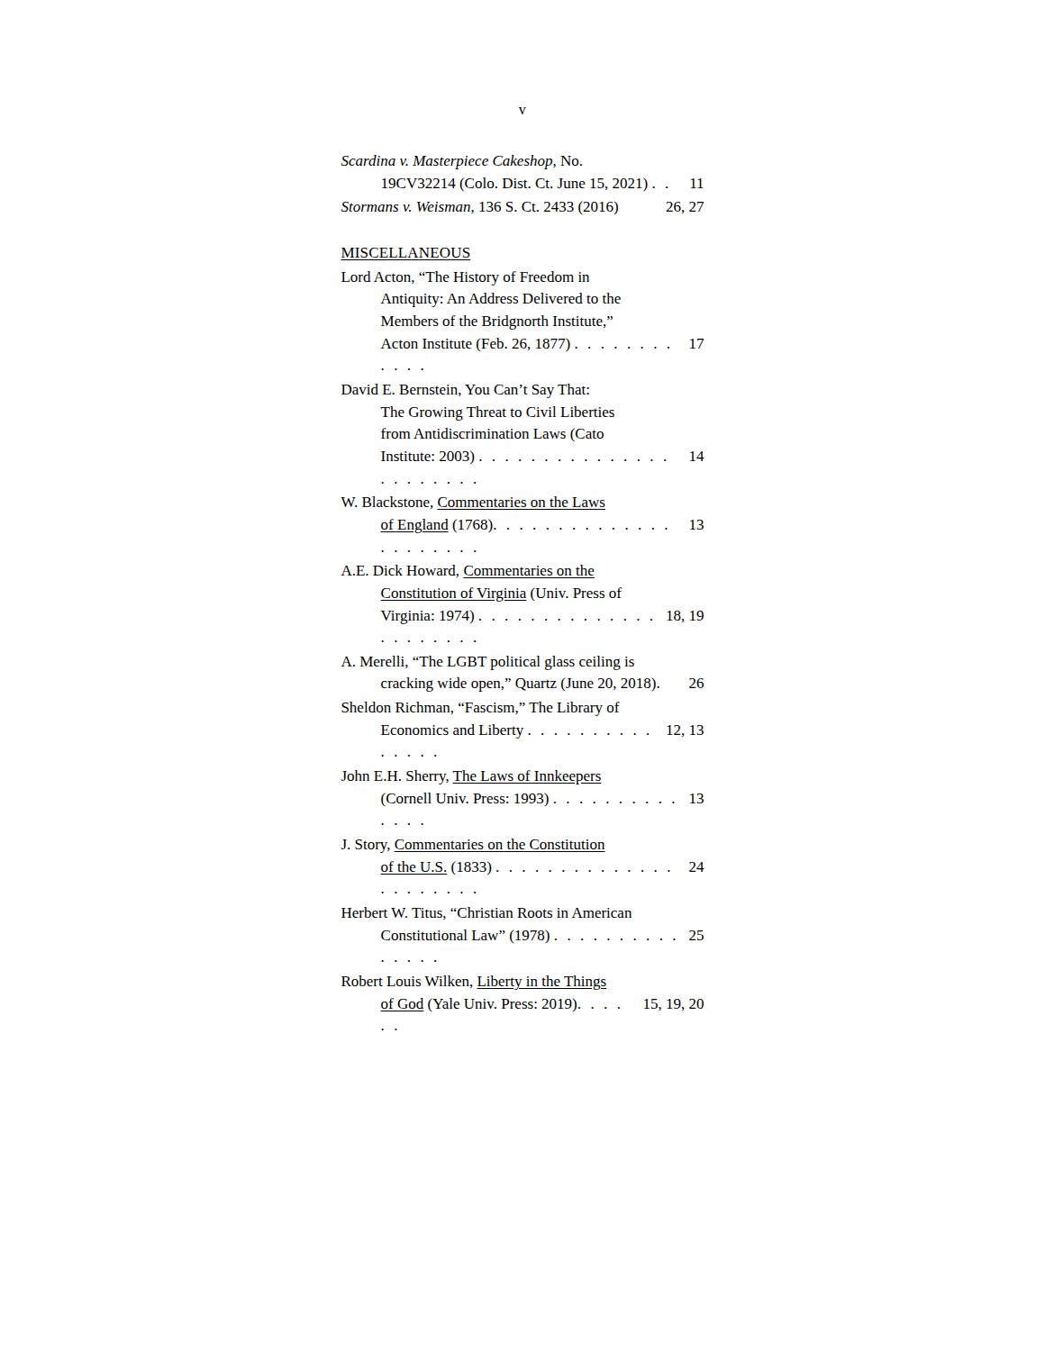v
Scardina v. Masterpiece Cakeshop, No. 11 19CV32214 (Colo. Dist. Ct. June 15, 2021) . .
26, 27 Stormans v. Weisman, 136 S. Ct. 2433 (2016)
MISCELLANEOUS
Lord Acton, “The History of Freedom in Antiquity: An Address Delivered to the Members of the Bridgnorth Institute,” 17 Acton Institute (Feb. 26, 1877) . . . . . . . . . . . .
David E. Bernstein, You Can’t Say That: The Growing Threat to Civil Liberties from Antidiscrimination Laws (Cato 14 Institute: 2003) . . . . . . . . . . . . . . . . . . . . . . .
W. Blackstone, Commentaries on the Laws 13 of England (1768). . . . . . . . . . . . . . . . . . . . . .
A.E. Dick Howard, Commentaries on the Constitution of Virginia (Univ. Press of 18, 19 Virginia: 1974) . . . . . . . . . . . . . . . . . . . . . .
A. Merelli, “The LGBT political glass ceiling is 26 cracking wide open,” Quartz (June 20, 2018).
Sheldon Richman, “Fascism,” The Library of 12, 13 Economics and Liberty . . . . . . . . . . . . . . .
John E.H. Sherry, The Laws of Innkeepers 13 (Cornell Univ. Press: 1993) . . . . . . . . . . . . . .
J. Story, Commentaries on the Constitution 24 of the U.S. (1833) . . . . . . . . . . . . . . . . . . . . . .
Herbert W. Titus, “Christian Roots in American 25 Constitutional Law” (1978) . . . . . . . . . . . . . . .
Robert Louis Wilken, Liberty in the Things 15, 19, 20 of God (Yale Univ. Press: 2019). . . . . .